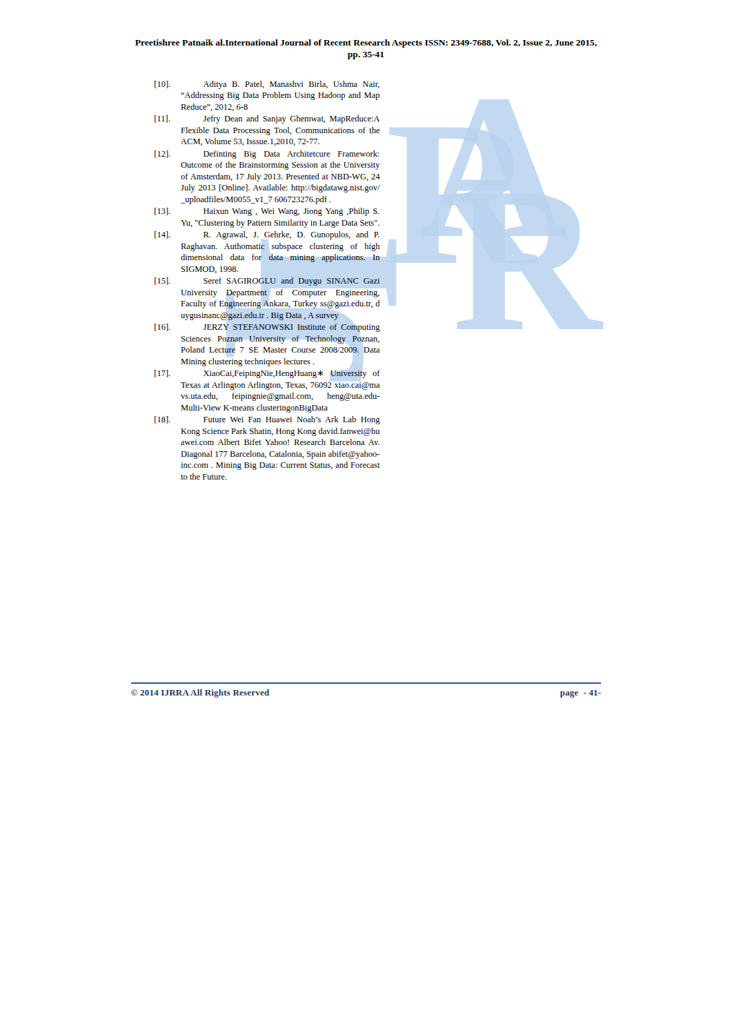I J R R A
Preetishree Patnaik al.International Journal of Recent Research Aspects ISSN: 2349-7688, Vol. 2, Issue 2, June 2015, pp. 35-41
[10]. Aditya B. Patel, Manashvi Birla, Ushma Nair, “Addressing Big Data Problem Using Hadoop and Map Reduce”, 2012, 6-8
[11]. Jefry Dean and Sanjay Ghemwat, MapReduce:A Flexible Data Processing Tool, Communications of the ACM, Volume 53, Isssue.1,2010, 72-77.
[12]. Definting Big Data Architetcure Framework: Outcome of the Brainstorming Session at the University of Amsterdam, 17 July 2013. Presented at NBD-WG, 24 July 2013 [Online]. Available: http://bigdatawg.nist.gov/_uploadfiles/M0055_v1_7 606723276.pdf .
[13]. Haixun Wang , Wei Wang, Jiong Yang ,Philip S. Yu, "Clustering by Pattern Similarity in Large Data Sets".
[14]. R. Agrawal, J. Gehrke, D. Gunopulos, and P. Raghavan. Authomatic subspace clustering of high dimensional data for data mining applications. In SIGMOD, 1998.
[15]. Seref SAGIROGLU and Duygu SINANC Gazi University Department of Computer Engineering, Faculty of Engineering Ankara, Turkey ss@gazi.edu.tr, duygusinanc@gazi.edu.tr . Big Data , A survey
[16]. JERZY STEFANOWSKI Institute of Computing Sciences Poznan University of Technology Poznan, Poland Lecture 7 SE Master Course 2008/2009. Data Mining clustering techniques lectures .
[17]. XiaoCai,FeipingNie,HengHuang∗ University of Texas at Arlington Arlington, Texas, 76092 xiao.cai@mavs.uta.edu, feipingnie@gmail.com, heng@uta.edu- Multi-View K-means clusteringonBigData
[18]. Future Wei Fan Huawei Noah’s Ark Lab Hong Kong Science Park Shatin, Hong Kong david.fanwei@huawei.com Albert Bifet Yahoo! Research Barcelona Av. Diagonal 177 Barcelona, Catalonia, Spain abifet@yahoo-inc.com . Mining Big Data: Current Status, and Forecast to the Future.
© 2014 IJRRA All Rights Reserved
page - 41-